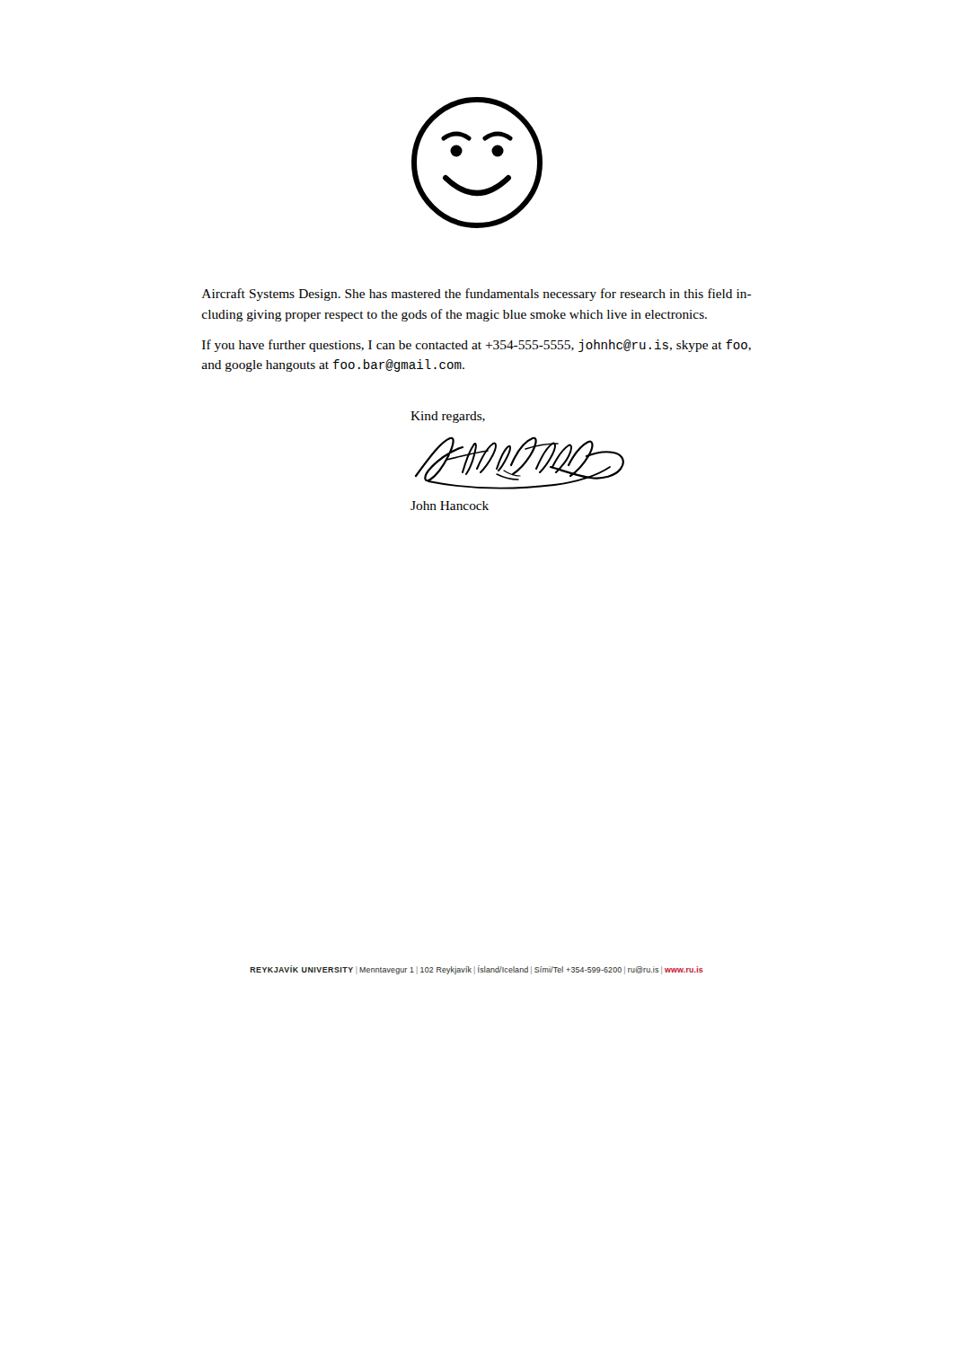Aircraft Systems Design. She has mastered the fundamentals necessary for research in this field including giving proper respect to the gods of the magic blue smoke which live in electronics.
If you have further questions, I can be contacted at +354-555-5555, johnhc@ru.is, skype at foo, and google hangouts at foo.bar@gmail.com.
Kind regards,
John Hancock
REYKJAVÍK UNIVERSITY|Menntavegur 1|102 Reykjavík|Ísland/Iceland|Sími/Tel +354-599-6200|ru@ru.is|www.ru.is